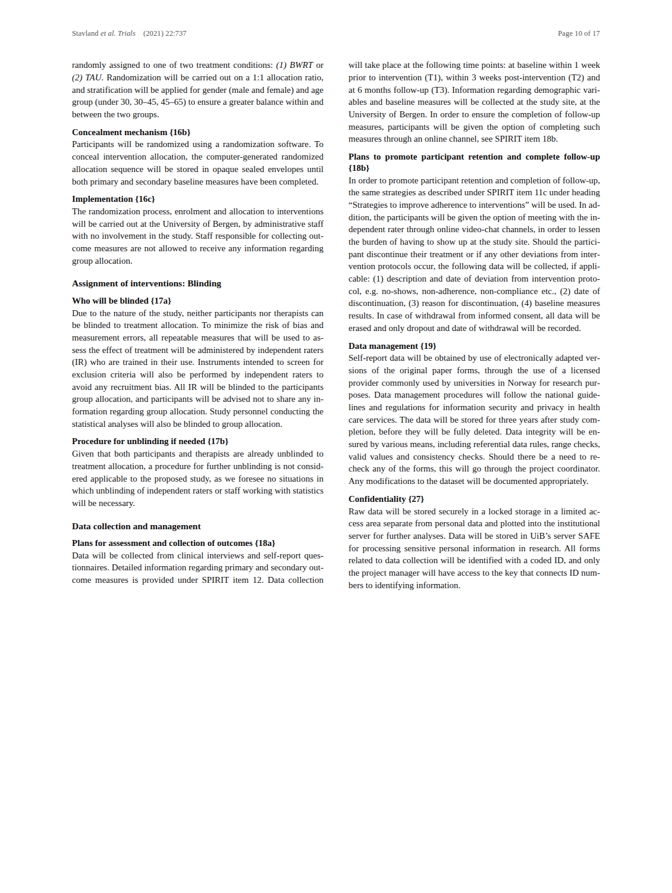Stavland et al. Trials (2021) 22:737
Page 10 of 17
randomly assigned to one of two treatment conditions: (1) BWRT or (2) TAU. Randomization will be carried out on a 1:1 allocation ratio, and stratification will be applied for gender (male and female) and age group (under 30, 30–45, 45–65) to ensure a greater balance within and between the two groups.
Concealment mechanism {16b}
Participants will be randomized using a randomization software. To conceal intervention allocation, the computer-generated randomized allocation sequence will be stored in opaque sealed envelopes until both primary and secondary baseline measures have been completed.
Implementation {16c}
The randomization process, enrolment and allocation to interventions will be carried out at the University of Bergen, by administrative staff with no involvement in the study. Staff responsible for collecting outcome measures are not allowed to receive any information regarding group allocation.
Assignment of interventions: Blinding
Who will be blinded {17a}
Due to the nature of the study, neither participants nor therapists can be blinded to treatment allocation. To minimize the risk of bias and measurement errors, all repeatable measures that will be used to assess the effect of treatment will be administered by independent raters (IR) who are trained in their use. Instruments intended to screen for exclusion criteria will also be performed by independent raters to avoid any recruitment bias. All IR will be blinded to the participants group allocation, and participants will be advised not to share any information regarding group allocation. Study personnel conducting the statistical analyses will also be blinded to group allocation.
Procedure for unblinding if needed {17b}
Given that both participants and therapists are already unblinded to treatment allocation, a procedure for further unblinding is not considered applicable to the proposed study, as we foresee no situations in which unblinding of independent raters or staff working with statistics will be necessary.
Data collection and management
Plans for assessment and collection of outcomes {18a}
Data will be collected from clinical interviews and self-report questionnaires. Detailed information regarding primary and secondary outcome measures is provided under SPIRIT item 12. Data collection will take place at the following time points: at baseline within 1 week prior to intervention (T1), within 3 weeks post-intervention (T2) and at 6 months follow-up (T3). Information regarding demographic variables and baseline measures will be collected at the study site, at the University of Bergen. In order to ensure the completion of follow-up measures, participants will be given the option of completing such measures through an online channel, see SPIRIT item 18b.
Plans to promote participant retention and complete follow-up {18b}
In order to promote participant retention and completion of follow-up, the same strategies as described under SPIRIT item 11c under heading “Strategies to improve adherence to interventions” will be used. In addition, the participants will be given the option of meeting with the independent rater through online video-chat channels, in order to lessen the burden of having to show up at the study site. Should the participant discontinue their treatment or if any other deviations from intervention protocols occur, the following data will be collected, if applicable: (1) description and date of deviation from intervention protocol, e.g. no-shows, non-adherence, non-compliance etc., (2) date of discontinuation, (3) reason for discontinuation, (4) baseline measures results. In case of withdrawal from informed consent, all data will be erased and only dropout and date of withdrawal will be recorded.
Data management {19}
Self-report data will be obtained by use of electronically adapted versions of the original paper forms, through the use of a licensed provider commonly used by universities in Norway for research purposes. Data management procedures will follow the national guidelines and regulations for information security and privacy in health care services. The data will be stored for three years after study completion, before they will be fully deleted. Data integrity will be ensured by various means, including referential data rules, range checks, valid values and consistency checks. Should there be a need to re-check any of the forms, this will go through the project coordinator. Any modifications to the dataset will be documented appropriately.
Confidentiality {27}
Raw data will be stored securely in a locked storage in a limited access area separate from personal data and plotted into the institutional server for further analyses. Data will be stored in UiB’s server SAFE for processing sensitive personal information in research. All forms related to data collection will be identified with a coded ID, and only the project manager will have access to the key that connects ID numbers to identifying information.